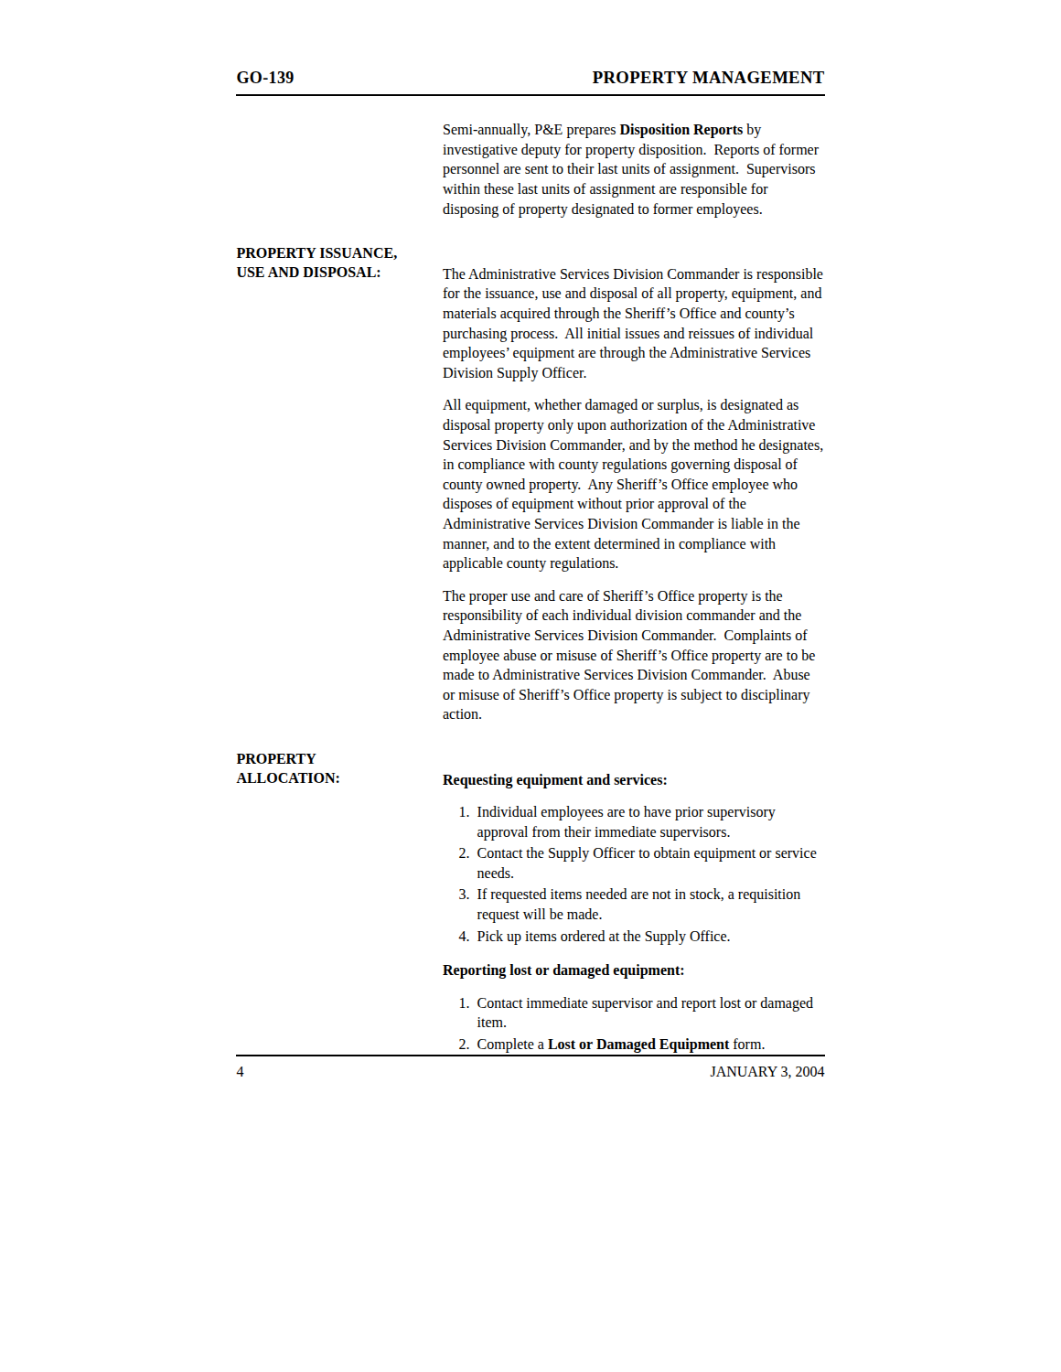GO-139 PROPERTY MANAGEMENT
Semi-annually, P&E prepares Disposition Reports by investigative deputy for property disposition. Reports of former personnel are sent to their last units of assignment. Supervisors within these last units of assignment are responsible for disposing of property designated to former employees.
PROPERTY ISSUANCE,
USE AND DISPOSAL:
The Administrative Services Division Commander is responsible for the issuance, use and disposal of all property, equipment, and materials acquired through the Sheriff’s Office and county’s purchasing process. All initial issues and reissues of individual employees’ equipment are through the Administrative Services Division Supply Officer.
All equipment, whether damaged or surplus, is designated as disposal property only upon authorization of the Administrative Services Division Commander, and by the method he designates, in compliance with county regulations governing disposal of county owned property. Any Sheriff’s Office employee who disposes of equipment without prior approval of the Administrative Services Division Commander is liable in the manner, and to the extent determined in compliance with applicable county regulations.
The proper use and care of Sheriff’s Office property is the responsibility of each individual division commander and the Administrative Services Division Commander. Complaints of employee abuse or misuse of Sheriff’s Office property are to be made to Administrative Services Division Commander. Abuse or misuse of Sheriff’s Office property is subject to disciplinary action.
PROPERTY
ALLOCATION:
Requesting equipment and services:
Individual employees are to have prior supervisory approval from their immediate supervisors.
Contact the Supply Officer to obtain equipment or service needs.
If requested items needed are not in stock, a requisition request will be made.
Pick up items ordered at the Supply Office.
Reporting lost or damaged equipment:
Contact immediate supervisor and report lost or damaged item.
Complete a Lost or Damaged Equipment form.
4 JANUARY 3, 2004